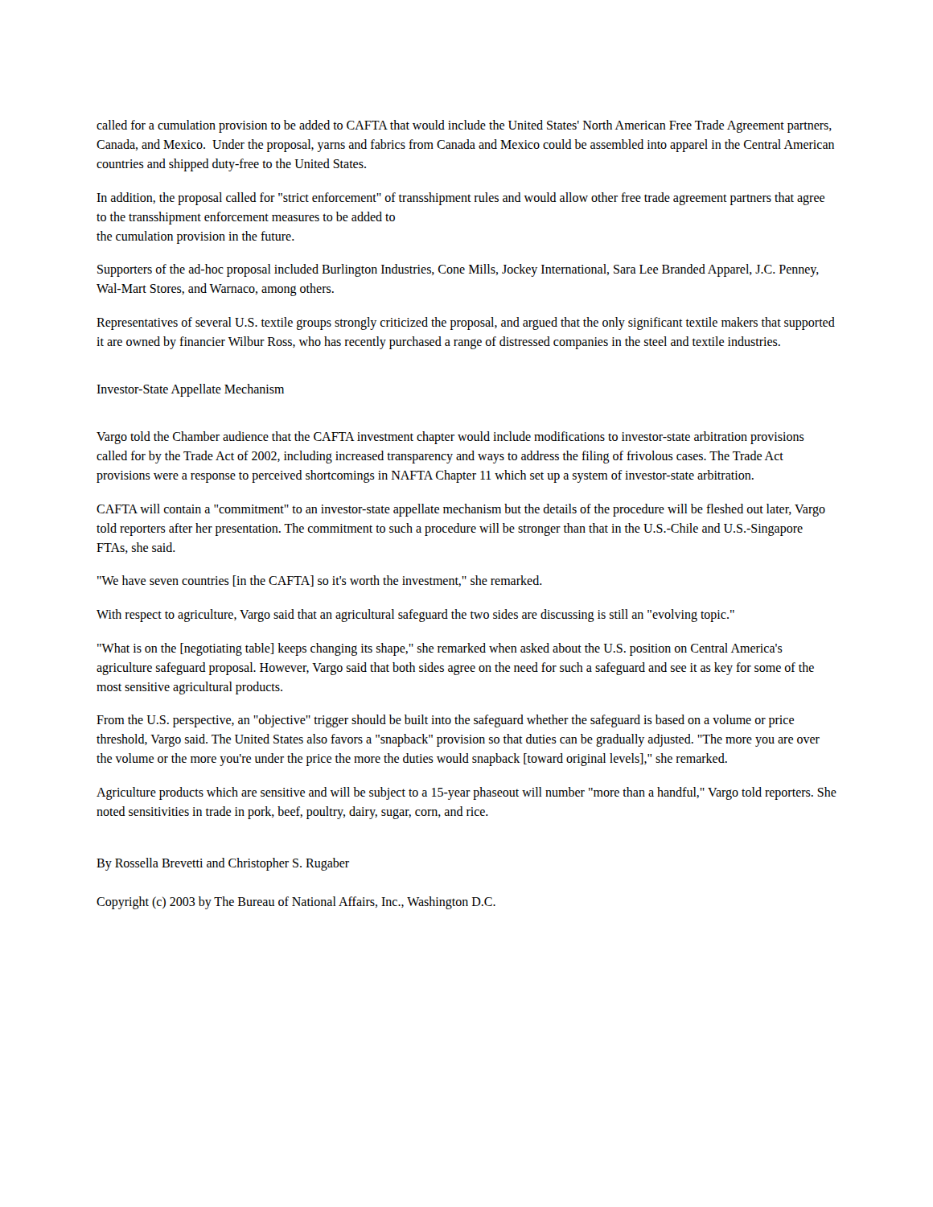called for a cumulation provision to be added to CAFTA that would include the United States' North American Free Trade Agreement partners, Canada, and Mexico. Under the proposal, yarns and fabrics from Canada and Mexico could be assembled into apparel in the Central American countries and shipped duty-free to the United States.
In addition, the proposal called for "strict enforcement" of transshipment rules and would allow other free trade agreement partners that agree to the transshipment enforcement measures to be added to
the cumulation provision in the future.
Supporters of the ad-hoc proposal included Burlington Industries, Cone Mills, Jockey International, Sara Lee Branded Apparel, J.C. Penney, Wal-Mart Stores, and Warnaco, among others.
Representatives of several U.S. textile groups strongly criticized the proposal, and argued that the only significant textile makers that supported it are owned by financier Wilbur Ross, who has recently purchased a range of distressed companies in the steel and textile industries.
Investor-State Appellate Mechanism
Vargo told the Chamber audience that the CAFTA investment chapter would include modifications to investor-state arbitration provisions called for by the Trade Act of 2002, including increased transparency and ways to address the filing of frivolous cases. The Trade Act provisions were a response to perceived shortcomings in NAFTA Chapter 11 which set up a system of investor-state arbitration.
CAFTA will contain a "commitment" to an investor-state appellate mechanism but the details of the procedure will be fleshed out later, Vargo told reporters after her presentation. The commitment to such a procedure will be stronger than that in the U.S.-Chile and U.S.-Singapore FTAs, she said.
"We have seven countries [in the CAFTA] so it's worth the investment," she remarked.
With respect to agriculture, Vargo said that an agricultural safeguard the two sides are discussing is still an "evolving topic."
"What is on the [negotiating table] keeps changing its shape," she remarked when asked about the U.S. position on Central America's agriculture safeguard proposal. However, Vargo said that both sides agree on the need for such a safeguard and see it as key for some of the most sensitive agricultural products.
From the U.S. perspective, an "objective" trigger should be built into the safeguard whether the safeguard is based on a volume or price threshold, Vargo said. The United States also favors a "snapback" provision so that duties can be gradually adjusted. "The more you are over the volume or the more you're under the price the more the duties would snapback [toward original levels]," she remarked.
Agriculture products which are sensitive and will be subject to a 15-year phaseout will number "more than a handful," Vargo told reporters. She noted sensitivities in trade in pork, beef, poultry, dairy, sugar, corn, and rice.
By Rossella Brevetti and Christopher S. Rugaber
Copyright (c) 2003 by The Bureau of National Affairs, Inc., Washington D.C.